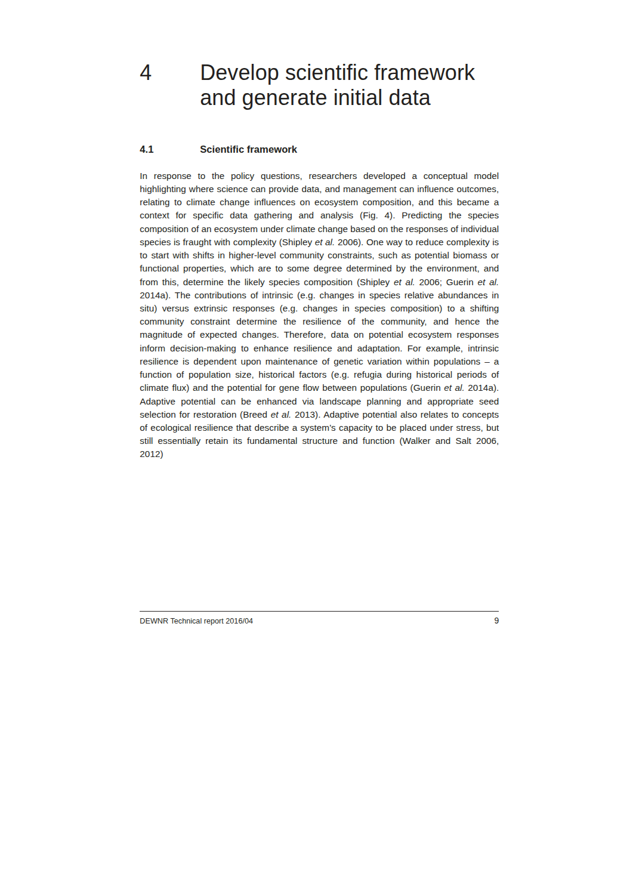4 Develop scientific framework and generate initial data
4.1 Scientific framework
In response to the policy questions, researchers developed a conceptual model highlighting where science can provide data, and management can influence outcomes, relating to climate change influences on ecosystem composition, and this became a context for specific data gathering and analysis (Fig. 4). Predicting the species composition of an ecosystem under climate change based on the responses of individual species is fraught with complexity (Shipley et al. 2006). One way to reduce complexity is to start with shifts in higher-level community constraints, such as potential biomass or functional properties, which are to some degree determined by the environment, and from this, determine the likely species composition (Shipley et al. 2006; Guerin et al. 2014a). The contributions of intrinsic (e.g. changes in species relative abundances in situ) versus extrinsic responses (e.g. changes in species composition) to a shifting community constraint determine the resilience of the community, and hence the magnitude of expected changes. Therefore, data on potential ecosystem responses inform decision-making to enhance resilience and adaptation. For example, intrinsic resilience is dependent upon maintenance of genetic variation within populations – a function of population size, historical factors (e.g. refugia during historical periods of climate flux) and the potential for gene flow between populations (Guerin et al. 2014a). Adaptive potential can be enhanced via landscape planning and appropriate seed selection for restoration (Breed et al. 2013). Adaptive potential also relates to concepts of ecological resilience that describe a system’s capacity to be placed under stress, but still essentially retain its fundamental structure and function (Walker and Salt 2006, 2012)
DEWNR Technical report 2016/04 9